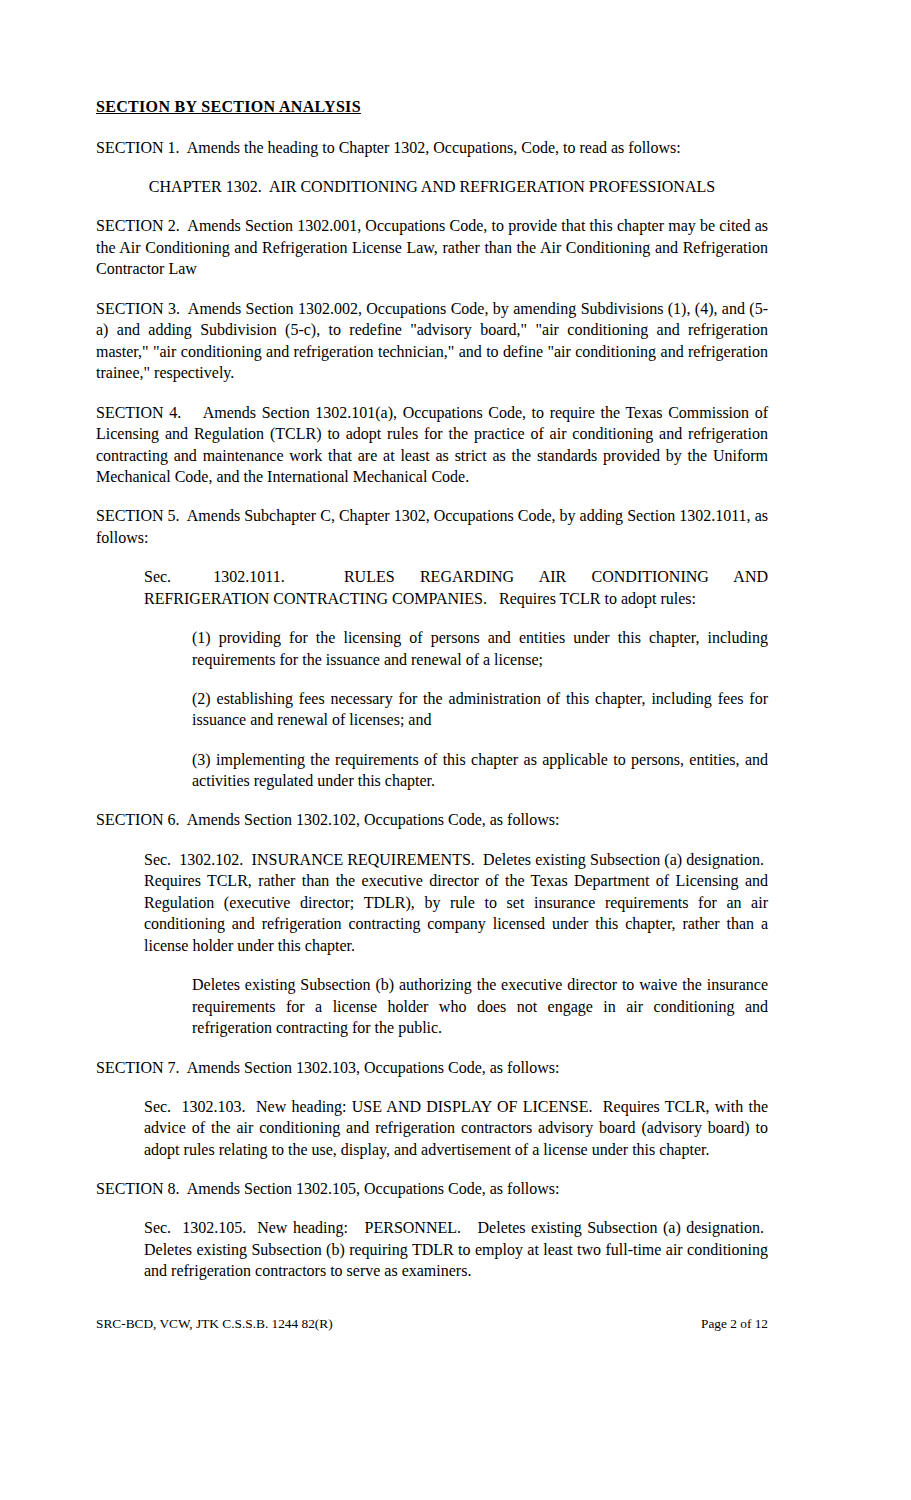SECTION BY SECTION ANALYSIS
SECTION 1. Amends the heading to Chapter 1302, Occupations, Code, to read as follows:
CHAPTER 1302. AIR CONDITIONING AND REFRIGERATION PROFESSIONALS
SECTION 2. Amends Section 1302.001, Occupations Code, to provide that this chapter may be cited as the Air Conditioning and Refrigeration License Law, rather than the Air Conditioning and Refrigeration Contractor Law
SECTION 3. Amends Section 1302.002, Occupations Code, by amending Subdivisions (1), (4), and (5-a) and adding Subdivision (5-c), to redefine "advisory board," "air conditioning and refrigeration master," "air conditioning and refrigeration technician," and to define "air conditioning and refrigeration trainee," respectively.
SECTION 4. Amends Section 1302.101(a), Occupations Code, to require the Texas Commission of Licensing and Regulation (TCLR) to adopt rules for the practice of air conditioning and refrigeration contracting and maintenance work that are at least as strict as the standards provided by the Uniform Mechanical Code, and the International Mechanical Code.
SECTION 5. Amends Subchapter C, Chapter 1302, Occupations Code, by adding Section 1302.1011, as follows:
Sec. 1302.1011. RULES REGARDING AIR CONDITIONING AND REFRIGERATION CONTRACTING COMPANIES. Requires TCLR to adopt rules:
(1) providing for the licensing of persons and entities under this chapter, including requirements for the issuance and renewal of a license;
(2) establishing fees necessary for the administration of this chapter, including fees for issuance and renewal of licenses; and
(3) implementing the requirements of this chapter as applicable to persons, entities, and activities regulated under this chapter.
SECTION 6. Amends Section 1302.102, Occupations Code, as follows:
Sec. 1302.102. INSURANCE REQUIREMENTS. Deletes existing Subsection (a) designation. Requires TCLR, rather than the executive director of the Texas Department of Licensing and Regulation (executive director; TDLR), by rule to set insurance requirements for an air conditioning and refrigeration contracting company licensed under this chapter, rather than a license holder under this chapter.
Deletes existing Subsection (b) authorizing the executive director to waive the insurance requirements for a license holder who does not engage in air conditioning and refrigeration contracting for the public.
SECTION 7. Amends Section 1302.103, Occupations Code, as follows:
Sec. 1302.103. New heading: USE AND DISPLAY OF LICENSE. Requires TCLR, with the advice of the air conditioning and refrigeration contractors advisory board (advisory board) to adopt rules relating to the use, display, and advertisement of a license under this chapter.
SECTION 8. Amends Section 1302.105, Occupations Code, as follows:
Sec. 1302.105. New heading: PERSONNEL. Deletes existing Subsection (a) designation. Deletes existing Subsection (b) requiring TDLR to employ at least two full-time air conditioning and refrigeration contractors to serve as examiners.
SRC-BCD, VCW, JTK C.S.S.B. 1244 82(R) Page 2 of 12